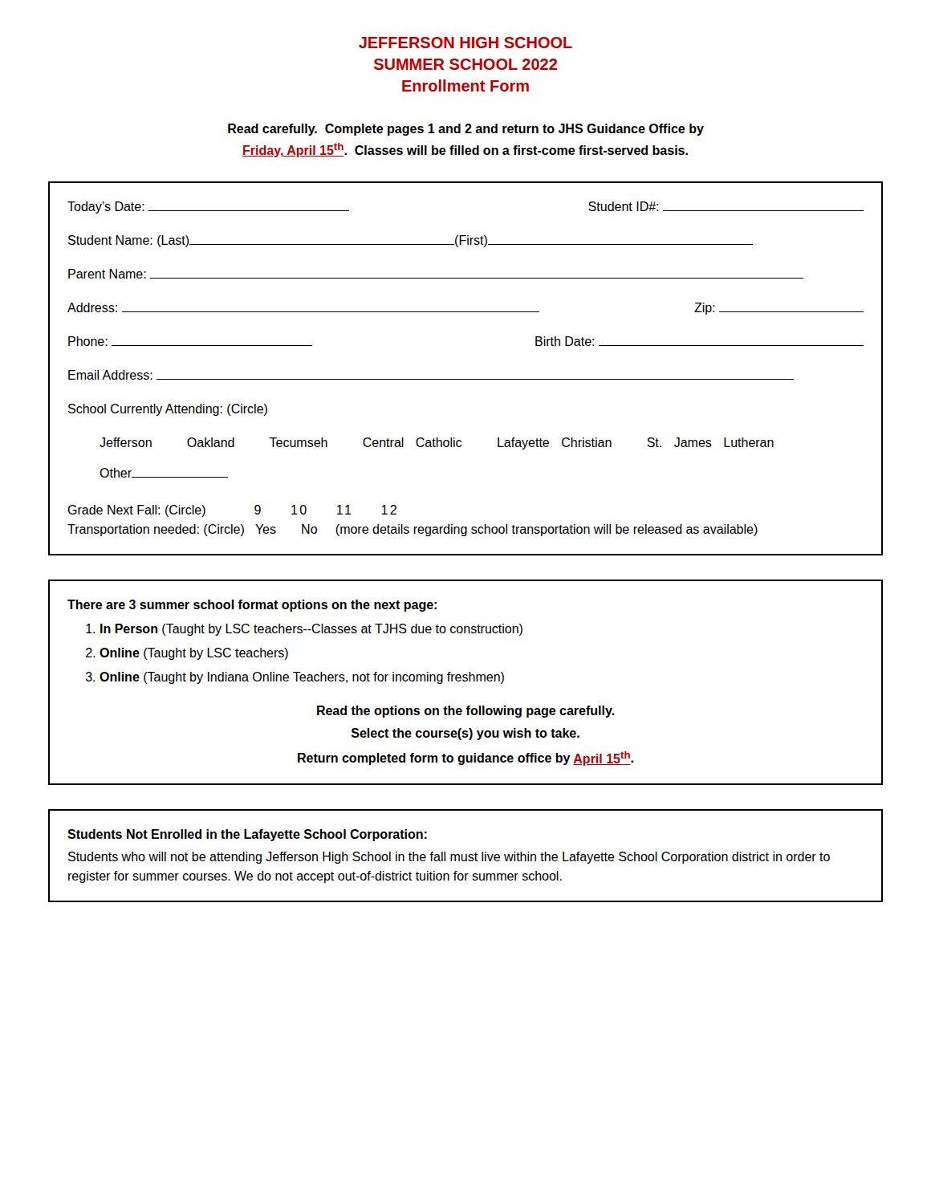JEFFERSON HIGH SCHOOL
SUMMER SCHOOL 2022
Enrollment Form
Read carefully. Complete pages 1 and 2 and return to JHS Guidance Office by
Friday, April 15th. Classes will be filled on a first-come first-served basis.
Today’s Date: Student ID#:
Student Name: (Last) (First)
Parent Name:
Address: Zip:
Phone: Birth Date:
Email Address:
School Currently Attending: (Circle)
Jefferson Oakland Tecumseh Central Catholic Lafayette Christian St. James Lutheran
Other
Grade Next Fall: (Circle)9 10 11 12
Transportation needed: (Circle) Yes No (more details regarding school transportation will be released as available)
There are 3 summer school format options on the next page:
In Person (Taught by LSC teachers--Classes at TJHS due to construction)
Online (Taught by LSC teachers)
Online (Taught by Indiana Online Teachers, not for incoming freshmen)
Read the options on the following page carefully.
Select the course(s) you wish to take.
Return completed form to guidance office by April 15th.
Students Not Enrolled in the Lafayette School Corporation:
Students who will not be attending Jefferson High School in the fall must live within the Lafayette School Corporation district in order to register for summer courses. We do not accept out-of-district tuition for summer school.